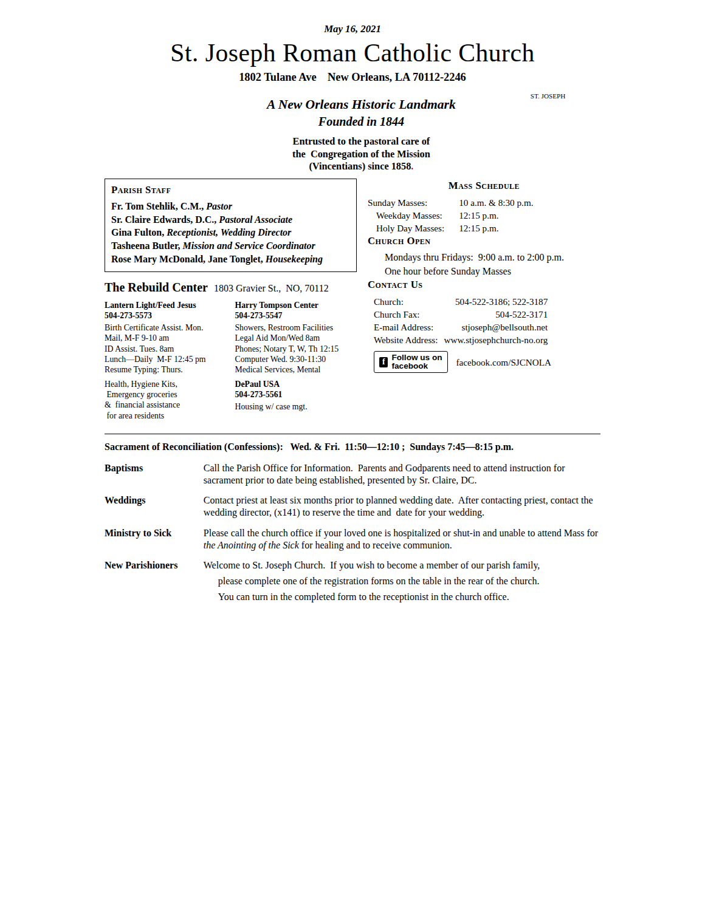May 16, 2021
St. Joseph Roman Catholic Church
1802 Tulane Ave New Orleans, LA 70112-2246
A New Orleans Historic Landmark
Founded in 1844
Entrusted to the pastoral care of
the Congregation of the Mission
(Vincentians) since 1858.
ST. JOSEPH
Parish Staff
Fr. Tom Stehlik, C.M., Pastor
Sr. Claire Edwards, D.C., Pastoral Associate
Gina Fulton, Receptionist, Wedding Director
Tasheena Butler, Mission and Service Coordinator
Rose Mary McDonald, Jane Tonglet, Housekeeping
The Rebuild Center 1803 Gravier St., NO, 70112
Lantern Light/Feed Jesus
504-273-5573
Birth Certificate Assist. Mon.
Mail, M-F 9-10 am
ID Assist. Tues. 8am
Lunch—Daily M-F 12:45 pm
Resume Typing: Thurs.
Health, Hygiene Kits,
Emergency groceries
& financial assistance
for area residents
Harry Tompson Center
504-273-5547
Showers, Restroom Facilities
Legal Aid Mon/Wed 8am
Phones; Notary T, W, Th 12:15
Computer Wed. 9:30-11:30
Medical Services, Mental
DePaul USA
504-273-5561
Housing w/ case mgt.
Mass Schedule
| Sunday Masses: | 10 a.m. & 8:30 p.m. |
| Weekday Masses: | 12:15 p.m. |
| Holy Day Masses: | 12:15 p.m. |
Church Open
Mondays thru Fridays: 9:00 a.m. to 2:00 p.m.
One hour before Sunday Masses
Contact Us
| Church: | 504-522-3186; 522-3187 |
| Church Fax: | 504-522-3171 |
| E-mail Address: | stjoseph@bellsouth.net |
| Website Address: | www.stjosephchurch-no.org |
fFollow us on
facebook facebook.com/SJCNOLA
Sacrament of Reconciliation (Confessions): Wed. & Fri. 11:50—12:10 ; Sundays 7:45—8:15 p.m.
Baptisms
Call the Parish Office for Information. Parents and Godparents need to attend instruction for sacrament prior to date being established, presented by Sr. Claire, DC.
Weddings
Contact priest at least six months prior to planned wedding date. After contacting priest, contact the wedding director, (x141) to reserve the time and date for your wedding.
Ministry to Sick
Please call the church office if your loved one is hospitalized or shut-in and unable to attend Mass for the Anointing of the Sick for healing and to receive communion.
New Parishioners
Welcome to St. Joseph Church. If you wish to become a member of our parish family,
please complete one of the registration forms on the table in the rear of the church.
You can turn in the completed form to the receptionist in the church office.